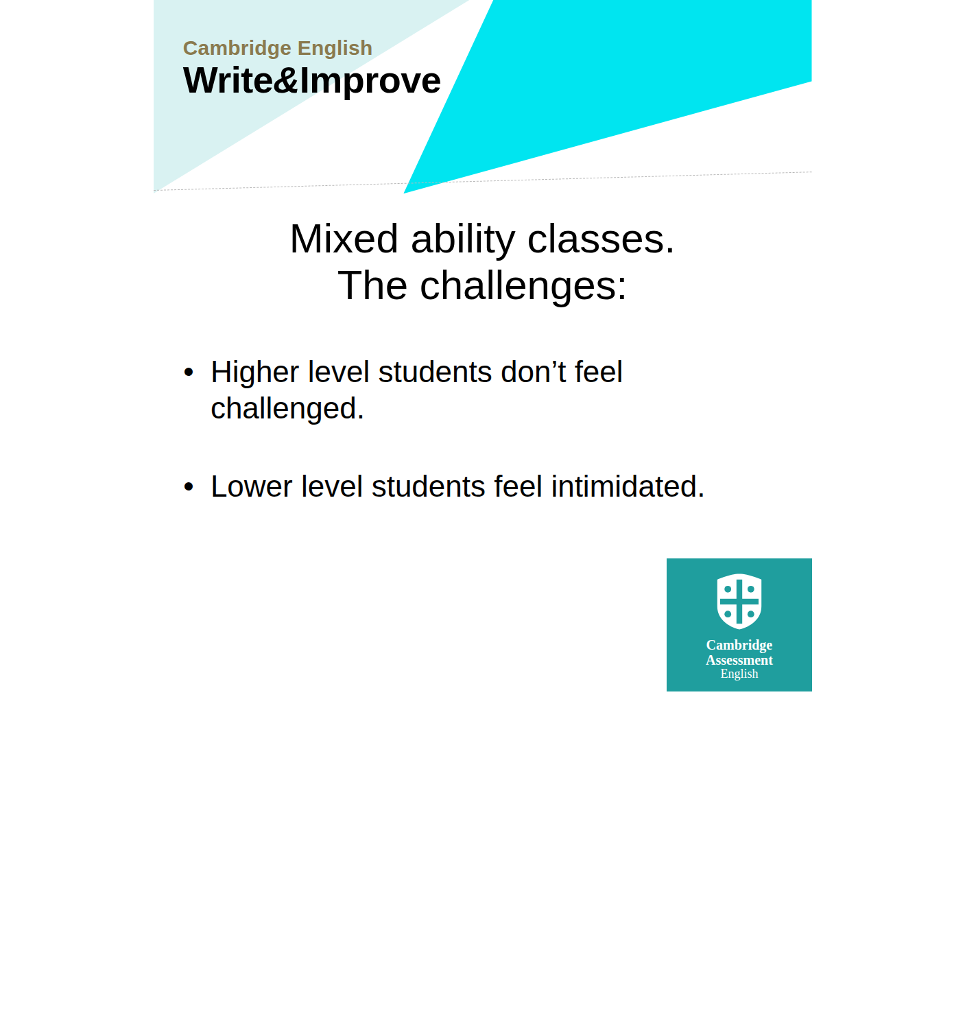Cambridge English
Write&Improve
Mixed ability classes.
The challenges:
Higher level students don’t feel challenged.
Lower level students feel intimidated.
Cambridge Assessment English